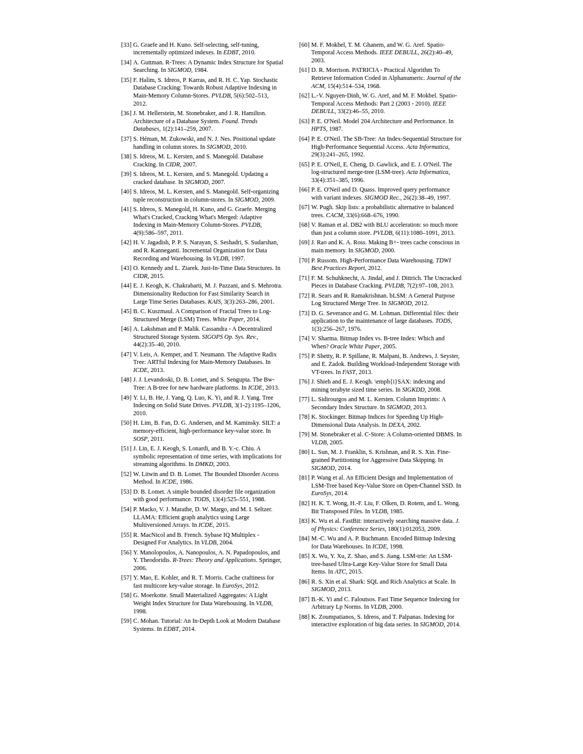[33] G. Graefe and H. Kuno. Self-selecting, self-tuning, incrementally optimized indexes. In EDBT, 2010.
[34] A. Guttman. R-Trees: A Dynamic Index Structure for Spatial Searching. In SIGMOD, 1984.
[35] F. Halim, S. Idreos, P. Karras, and R. H. C. Yap. Stochastic Database Cracking: Towards Robust Adaptive Indexing in Main-Memory Column-Stores. PVLDB, 5(6):502–513, 2012.
[36] J. M. Hellerstein, M. Stonebraker, and J. R. Hamilton. Architecture of a Database System. Found. Trends Databases, 1(2):141–259, 2007.
[37] S. Héman, M. Zukowski, and N. J. Nes. Positional update handling in column stores. In SIGMOD, 2010.
[38] S. Idreos, M. L. Kersten, and S. Manegold. Database Cracking. In CIDR, 2007.
[39] S. Idreos, M. L. Kersten, and S. Manegold. Updating a cracked database. In SIGMOD, 2007.
[40] S. Idreos, M. L. Kersten, and S. Manegold. Self-organizing tuple reconstruction in column-stores. In SIGMOD, 2009.
[41] S. Idreos, S. Manegold, H. Kuno, and G. Graefe. Merging What's Cracked, Cracking What's Merged: Adaptive Indexing in Main-Memory Column-Stores. PVLDB, 4(9):586–597, 2011.
[42] H. V. Jagadish, P. P. S. Narayan, S. Seshadri, S. Sudarshan, and R. Kanneganti. Incremental Organization for Data Recording and Warehousing. In VLDB, 1997.
[43] O. Kennedy and L. Ziarek. Just-In-Time Data Structures. In CIDR, 2015.
[44] E. J. Keogh, K. Chakrabarti, M. J. Pazzani, and S. Mehrotra. Dimensionality Reduction for Fast Similarity Search in Large Time Series Databases. KAIS, 3(3):263–286, 2001.
[45] B. C. Kuszmaul. A Comparison of Fractal Trees to Log-Structured Merge (LSM) Trees. White Paper, 2014.
[46] A. Lakshman and P. Malik. Cassandra - A Decentralized Structured Storage System. SIGOPS Op. Sys. Rev., 44(2):35–40, 2010.
[47] V. Leis, A. Kemper, and T. Neumann. The Adaptive Radix Tree: ARTful Indexing for Main-Memory Databases. In ICDE, 2013.
[48] J. J. Levandoski, D. B. Lomet, and S. Sengupta. The Bw-Tree: A B-tree for new hardware platforms. In ICDE, 2013.
[49] Y. Li, B. He, J. Yang, Q. Luo, K. Yi, and R. J. Yang. Tree Indexing on Solid State Drives. PVLDB, 3(1-2):1195–1206, 2010.
[50] H. Lim, B. Fan, D. G. Andersen, and M. Kaminsky. SILT: a memory-efficient, high-performance key-value store. In SOSP, 2011.
[51] J. Lin, E. J. Keogh, S. Lonardi, and B. Y.-c. Chiu. A symbolic representation of time series, with implications for streaming algorithms. In DMKD, 2003.
[52] W. Litwin and D. B. Lomet. The Bounded Disorder Access Method. In ICDE, 1986.
[53] D. B. Lomet. A simple bounded disorder file organization with good performance. TODS, 13(4):525–551, 1988.
[54] P. Macko, V. J. Marathe, D. W. Margo, and M. I. Seltzer. LLAMA: Efficient graph analytics using Large Multiversioned Arrays. In ICDE, 2015.
[55] R. MacNicol and B. French. Sybase IQ Multiplex - Designed For Analytics. In VLDB, 2004.
[56] Y. Manolopoulos, A. Nanopoulos, A. N. Papadopoulos, and Y. Theodoridis. R-Trees: Theory and Applications. Springer, 2006.
[57] Y. Mao, E. Kohler, and R. T. Morris. Cache craftiness for fast multicore key-value storage. In EuroSys, 2012.
[58] G. Moerkotte. Small Materialized Aggregates: A Light Weight Index Structure for Data Warehousing. In VLDB, 1998.
[59] C. Mohan. Tutorial: An In-Depth Look at Modern Database Systems. In EDBT, 2014.
[60] M. F. Mokbel, T. M. Ghanem, and W. G. Aref. Spatio-Temporal Access Methods. IEEE DEBULL, 26(2):40–49, 2003.
[61] D. R. Morrison. PATRICIA - Practical Algorithm To Retrieve Information Coded in Alphanumeric. Journal of the ACM, 15(4):514–534, 1968.
[62] L.-V. Nguyen-Dinh, W. G. Aref, and M. F. Mokbel. Spatio-Temporal Access Methods: Part 2 (2003 - 2010). IEEE DEBULL, 33(2):46–55, 2010.
[63] P. E. O'Neil. Model 204 Architecture and Performance. In HPTS, 1987.
[64] P. E. O'Neil. The SB-Tree: An Index-Sequential Structure for High-Performance Sequential Access. Acta Informatica, 29(3):241–265, 1992.
[65] P. E. O'Neil, E. Cheng, D. Gawlick, and E. J. O'Neil. The log-structured merge-tree (LSM-tree). Acta Informatica, 33(4):351–385, 1996.
[66] P. E. O'Neil and D. Quass. Improved query performance with variant indexes. SIGMOD Rec., 26(2):38–49, 1997.
[67] W. Pugh. Skip lists: a probabilistic alternative to balanced trees. CACM, 33(6):668–676, 1990.
[68] V. Raman et al. DB2 with BLU acceleration: so much more than just a column store. PVLDB, 6(11):1080–1091, 2013.
[69] J. Rao and K. A. Ross. Making B+- trees cache conscious in main memory. In SIGMOD, 2000.
[70] P. Russom. High-Performance Data Warehousing. TDWI Best Practices Report, 2012.
[71] F. M. Schuhknecht, A. Jindal, and J. Dittrich. The Uncracked Pieces in Database Cracking. PVLDB, 7(2):97–108, 2013.
[72] R. Sears and R. Ramakrishnan. bLSM: A General Purpose Log Structured Merge Tree. In SIGMOD, 2012.
[73] D. G. Severance and G. M. Lohman. Differential files: their application to the maintenance of large databases. TODS, 1(3):256–267, 1976.
[74] V. Sharma. Bitmap Index vs. B-tree Index: Which and When? Oracle White Paper, 2005.
[75] P. Shetty, R. P. Spillane, R. Malpani, B. Andrews, J. Seyster, and E. Zadok. Building Workload-Independent Storage with VT-trees. In FAST, 2013.
[76] J. Shieh and E. J. Keogh. \emph{i}SAX: indexing and mining terabyte sized time series. In SIGKDD, 2008.
[77] L. Sidirourgos and M. L. Kersten. Column Imprints: A Secondary Index Structure. In SIGMOD, 2013.
[78] K. Stockinger. Bitmap Indices for Speeding Up High-Dimensional Data Analysis. In DEXA, 2002.
[79] M. Stonebraker et al. C-Store: A Column-oriented DBMS. In VLDB, 2005.
[80] L. Sun, M. J. Franklin, S. Krishnan, and R. S. Xin. Fine-grained Partitioning for Aggressive Data Skipping. In SIGMOD, 2014.
[81] P. Wang et al. An Efficient Design and Implementation of LSM-Tree based Key-Value Store on Open-Channel SSD. In EuroSys, 2014.
[82] H. K. T. Wong, H.-F. Liu, F. Olken, D. Rotem, and L. Wong. Bit Transposed Files. In VLDB, 1985.
[83] K. Wu et al. FastBit: interactively searching massive data. J. of Physics: Conference Series, 180(1):012053, 2009.
[84] M.-C. Wu and A. P. Buchmann. Encoded Bitmap Indexing for Data Warehouses. In ICDE, 1998.
[85] X. Wu, Y. Xu, Z. Shao, and S. Jiang. LSM-trie: An LSM-tree-based Ultra-Large Key-Value Store for Small Data Items. In ATC, 2015.
[86] R. S. Xin et al. Shark: SQL and Rich Analytics at Scale. In SIGMOD, 2013.
[87] B.-K. Yi and C. Faloutsos. Fast Time Sequence Indexing for Arbitrary Lp Norms. In VLDB, 2000.
[88] K. Zoumpatianos, S. Idreos, and T. Palpanas. Indexing for interactive exploration of big data series. In SIGMOD, 2014.